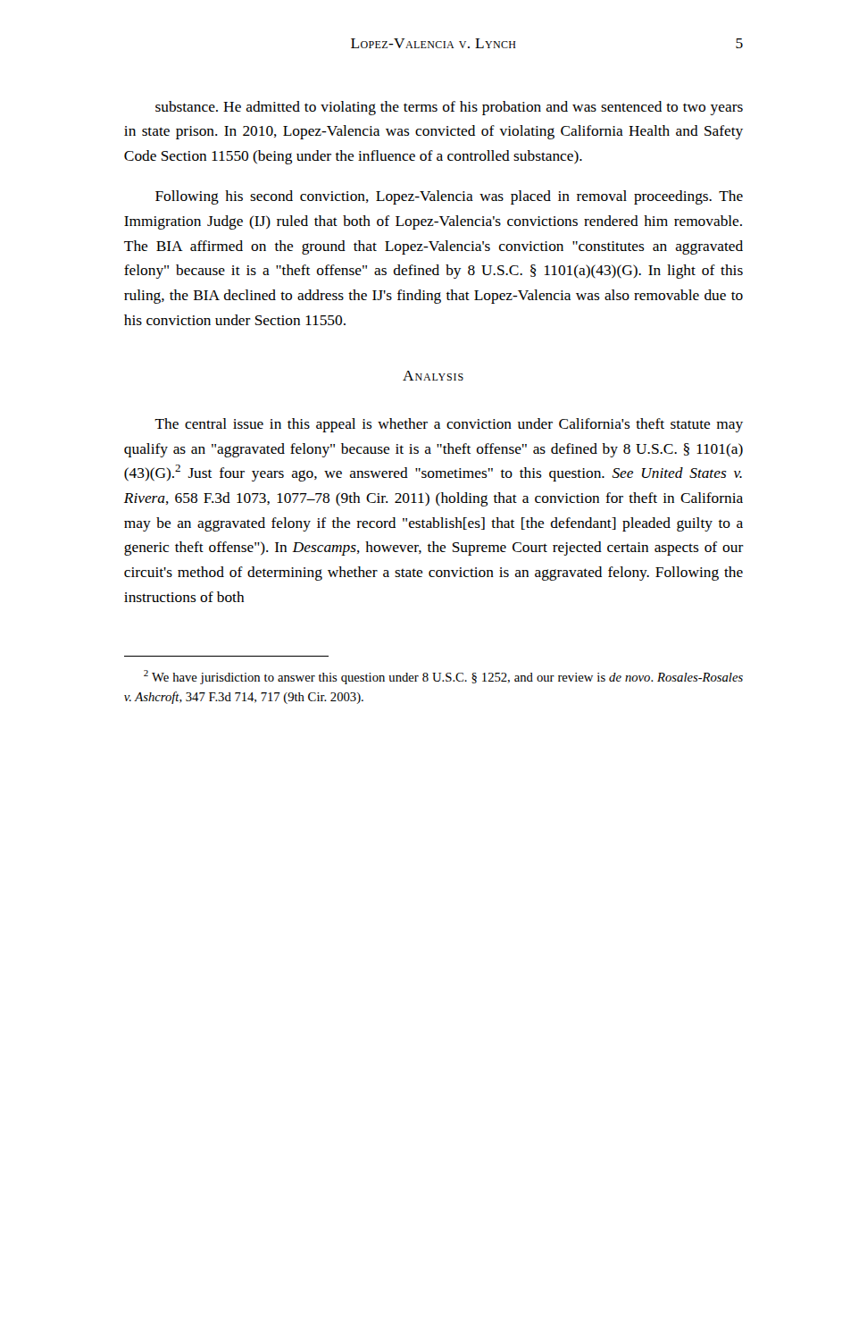Lopez-Valencia v. Lynch 5
substance. He admitted to violating the terms of his probation and was sentenced to two years in state prison. In 2010, Lopez-Valencia was convicted of violating California Health and Safety Code Section 11550 (being under the influence of a controlled substance).
Following his second conviction, Lopez-Valencia was placed in removal proceedings. The Immigration Judge (IJ) ruled that both of Lopez-Valencia's convictions rendered him removable. The BIA affirmed on the ground that Lopez-Valencia's conviction "constitutes an aggravated felony" because it is a "theft offense" as defined by 8 U.S.C. § 1101(a)(43)(G). In light of this ruling, the BIA declined to address the IJ's finding that Lopez-Valencia was also removable due to his conviction under Section 11550.
Analysis
The central issue in this appeal is whether a conviction under California's theft statute may qualify as an "aggravated felony" because it is a "theft offense" as defined by 8 U.S.C. § 1101(a)(43)(G).2 Just four years ago, we answered "sometimes" to this question. See United States v. Rivera, 658 F.3d 1073, 1077–78 (9th Cir. 2011) (holding that a conviction for theft in California may be an aggravated felony if the record "establish[es] that [the defendant] pleaded guilty to a generic theft offense"). In Descamps, however, the Supreme Court rejected certain aspects of our circuit's method of determining whether a state conviction is an aggravated felony. Following the instructions of both
2 We have jurisdiction to answer this question under 8 U.S.C. § 1252, and our review is de novo. Rosales-Rosales v. Ashcroft, 347 F.3d 714, 717 (9th Cir. 2003).